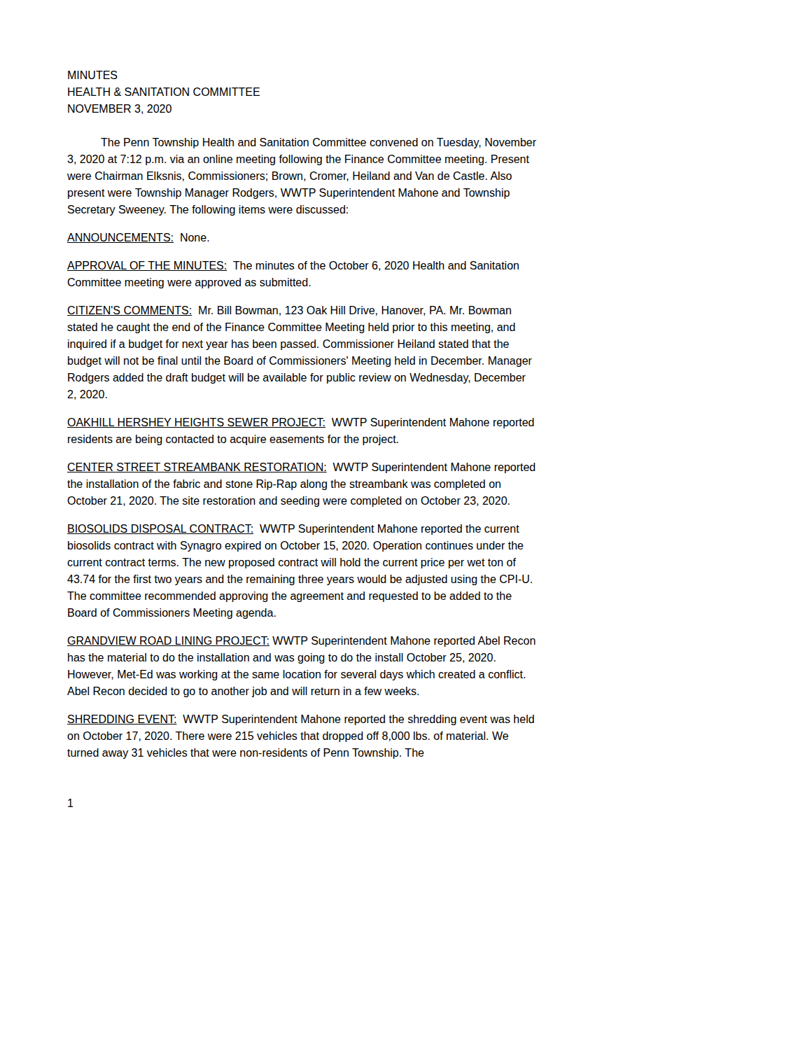MINUTES
HEALTH & SANITATION COMMITTEE
NOVEMBER 3, 2020
The Penn Township Health and Sanitation Committee convened on Tuesday, November 3, 2020 at 7:12 p.m. via an online meeting following the Finance Committee meeting. Present were Chairman Elksnis, Commissioners; Brown, Cromer, Heiland and Van de Castle. Also present were Township Manager Rodgers, WWTP Superintendent Mahone and Township Secretary Sweeney. The following items were discussed:
ANNOUNCEMENTS: None.
APPROVAL OF THE MINUTES: The minutes of the October 6, 2020 Health and Sanitation Committee meeting were approved as submitted.
CITIZEN'S COMMENTS: Mr. Bill Bowman, 123 Oak Hill Drive, Hanover, PA. Mr. Bowman stated he caught the end of the Finance Committee Meeting held prior to this meeting, and inquired if a budget for next year has been passed. Commissioner Heiland stated that the budget will not be final until the Board of Commissioners' Meeting held in December. Manager Rodgers added the draft budget will be available for public review on Wednesday, December 2, 2020.
OAKHILL HERSHEY HEIGHTS SEWER PROJECT: WWTP Superintendent Mahone reported residents are being contacted to acquire easements for the project.
CENTER STREET STREAMBANK RESTORATION: WWTP Superintendent Mahone reported the installation of the fabric and stone Rip-Rap along the streambank was completed on October 21, 2020. The site restoration and seeding were completed on October 23, 2020.
BIOSOLIDS DISPOSAL CONTRACT: WWTP Superintendent Mahone reported the current biosolids contract with Synagro expired on October 15, 2020. Operation continues under the current contract terms. The new proposed contract will hold the current price per wet ton of 43.74 for the first two years and the remaining three years would be adjusted using the CPI-U. The committee recommended approving the agreement and requested to be added to the Board of Commissioners Meeting agenda.
GRANDVIEW ROAD LINING PROJECT: WWTP Superintendent Mahone reported Abel Recon has the material to do the installation and was going to do the install October 25, 2020. However, Met-Ed was working at the same location for several days which created a conflict. Abel Recon decided to go to another job and will return in a few weeks.
SHREDDING EVENT: WWTP Superintendent Mahone reported the shredding event was held on October 17, 2020. There were 215 vehicles that dropped off 8,000 lbs. of material. We turned away 31 vehicles that were non-residents of Penn Township. The
1